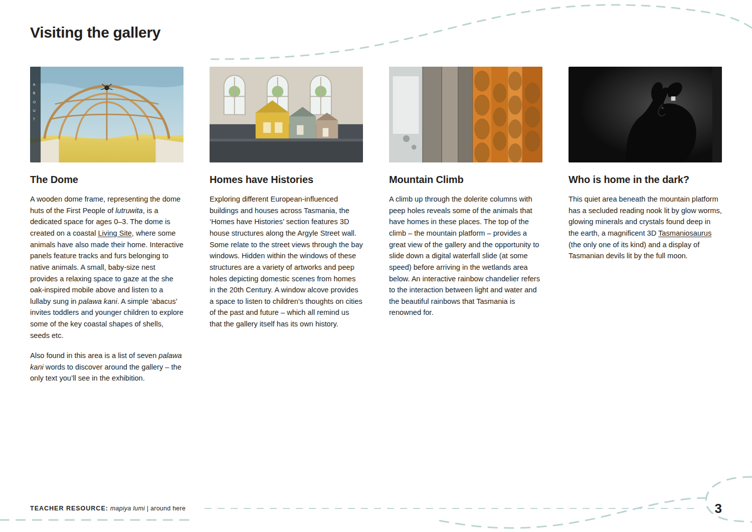Visiting the gallery
ABOUT
The Dome
A wooden dome frame, representing the dome huts of the First People of lutruwita, is a dedicated space for ages 0–3. The dome is created on a coastal Living Site, where some animals have also made their home. Interactive panels feature tracks and furs belonging to native animals. A small, baby-size nest provides a relaxing space to gaze at the she oak-inspired mobile above and listen to a lullaby sung in palawa kani. A simple ‘abacus’ invites toddlers and younger children to explore some of the key coastal shapes of shells, seeds etc.
Also found in this area is a list of seven palawa kani words to discover around the gallery – the only text you’ll see in the exhibition.
Homes have Histories
Exploring different European-influenced buildings and houses across Tasmania, the ‘Homes have Histories’ section features 3D house structures along the Argyle Street wall. Some relate to the street views through the bay windows. Hidden within the windows of these structures are a variety of artworks and peep holes depicting domestic scenes from homes in the 20th Century. A window alcove provides a space to listen to children’s thoughts on cities of the past and future – which all remind us that the gallery itself has its own history.
Mountain Climb
A climb up through the dolerite columns with peep holes reveals some of the animals that have homes in these places. The top of the climb – the mountain platform – provides a great view of the gallery and the opportunity to slide down a digital waterfall slide (at some speed) before arriving in the wetlands area below. An interactive rainbow chandelier refers to the interaction between light and water and the beautiful rainbows that Tasmania is renowned for.
Who is home in the dark?
This quiet area beneath the mountain platform has a secluded reading nook lit by glow worms, glowing minerals and crystals found deep in the earth, a magnificent 3D Tasmaniosaurus (the only one of its kind) and a display of Tasmanian devils lit by the full moon.
Teacher resource: mapiya lumi | around here
3